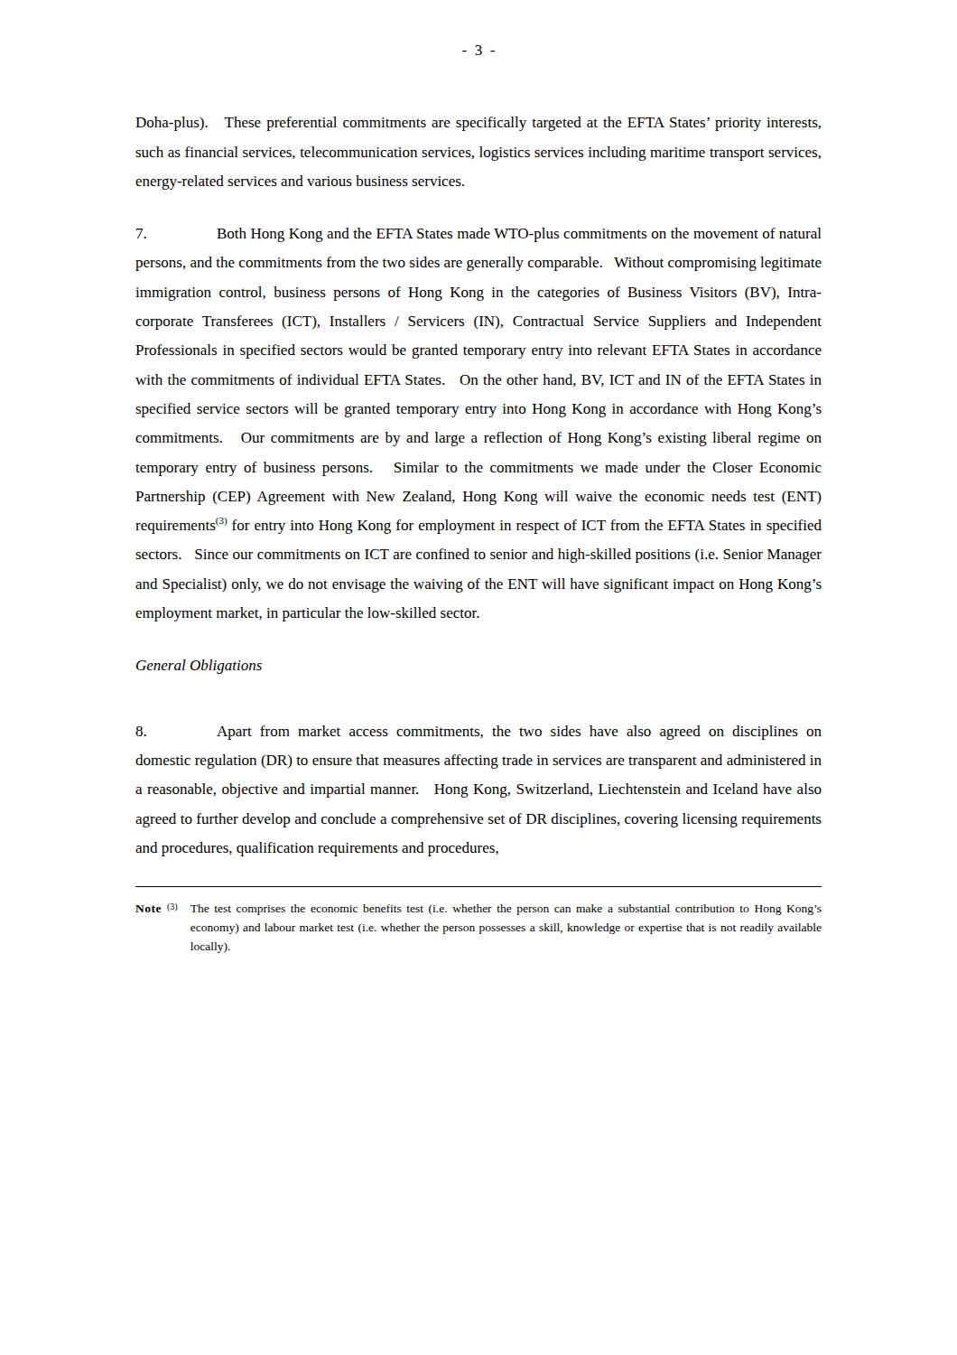- 3 -
Doha-plus). These preferential commitments are specifically targeted at the EFTA States’ priority interests, such as financial services, telecommunication services, logistics services including maritime transport services, energy-related services and various business services.
7. Both Hong Kong and the EFTA States made WTO-plus commitments on the movement of natural persons, and the commitments from the two sides are generally comparable. Without compromising legitimate immigration control, business persons of Hong Kong in the categories of Business Visitors (BV), Intra-corporate Transferees (ICT), Installers / Servicers (IN), Contractual Service Suppliers and Independent Professionals in specified sectors would be granted temporary entry into relevant EFTA States in accordance with the commitments of individual EFTA States. On the other hand, BV, ICT and IN of the EFTA States in specified service sectors will be granted temporary entry into Hong Kong in accordance with Hong Kong’s commitments. Our commitments are by and large a reflection of Hong Kong’s existing liberal regime on temporary entry of business persons. Similar to the commitments we made under the Closer Economic Partnership (CEP) Agreement with New Zealand, Hong Kong will waive the economic needs test (ENT) requirements(3) for entry into Hong Kong for employment in respect of ICT from the EFTA States in specified sectors. Since our commitments on ICT are confined to senior and high-skilled positions (i.e. Senior Manager and Specialist) only, we do not envisage the waiving of the ENT will have significant impact on Hong Kong’s employment market, in particular the low-skilled sector.
General Obligations
8. Apart from market access commitments, the two sides have also agreed on disciplines on domestic regulation (DR) to ensure that measures affecting trade in services are transparent and administered in a reasonable, objective and impartial manner. Hong Kong, Switzerland, Liechtenstein and Iceland have also agreed to further develop and conclude a comprehensive set of DR disciplines, covering licensing requirements and procedures, qualification requirements and procedures,
Note(3) The test comprises the economic benefits test (i.e. whether the person can make a substantial contribution to Hong Kong’s economy) and labour market test (i.e. whether the person possesses a skill, knowledge or expertise that is not readily available locally).